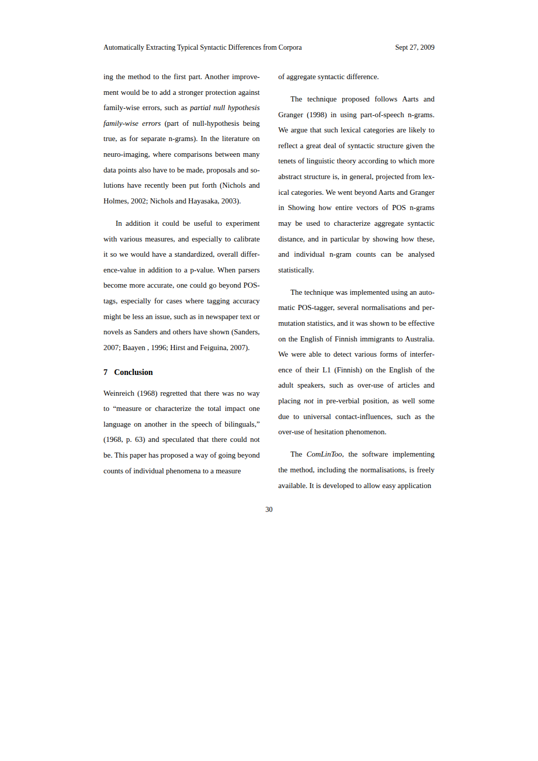Automatically Extracting Typical Syntactic Differences from Corpora Sept 27, 2009
ing the method to the first part. Another improvement would be to add a stronger protection against family-wise errors, such as partial null hypothesis family-wise errors (part of null-hypothesis being true, as for separate n-grams). In the literature on neuro-imaging, where comparisons between many data points also have to be made, proposals and solutions have recently been put forth (Nichols and Holmes, 2002; Nichols and Hayasaka, 2003).
In addition it could be useful to experiment with various measures, and especially to calibrate it so we would have a standardized, overall difference-value in addition to a p-value. When parsers become more accurate, one could go beyond POS-tags, especially for cases where tagging accuracy might be less an issue, such as in newspaper text or novels as Sanders and others have shown (Sanders, 2007; Baayen , 1996; Hirst and Feiguina, 2007).
7 Conclusion
Weinreich (1968) regretted that there was no way to “measure or characterize the total impact one language on another in the speech of bilinguals,” (1968, p. 63) and speculated that there could not be. This paper has proposed a way of going beyond counts of individual phenomena to a measure
of aggregate syntactic difference.
The technique proposed follows Aarts and Granger (1998) in using part-of-speech n-grams. We argue that such lexical categories are likely to reflect a great deal of syntactic structure given the tenets of linguistic theory according to which more abstract structure is, in general, projected from lexical categories. We went beyond Aarts and Granger in Showing how entire vectors of POS n-grams may be used to characterize aggregate syntactic distance, and in particular by showing how these, and individual n-gram counts can be analysed statistically.
The technique was implemented using an automatic POS-tagger, several normalisations and permutation statistics, and it was shown to be effective on the English of Finnish immigrants to Australia. We were able to detect various forms of interference of their L1 (Finnish) on the English of the adult speakers, such as over-use of articles and placing not in pre-verbial position, as well some due to universal contact-influences, such as the over-use of hesitation phenomenon.
The ComLinToo, the software implementing the method, including the normalisations, is freely available. It is developed to allow easy application
30